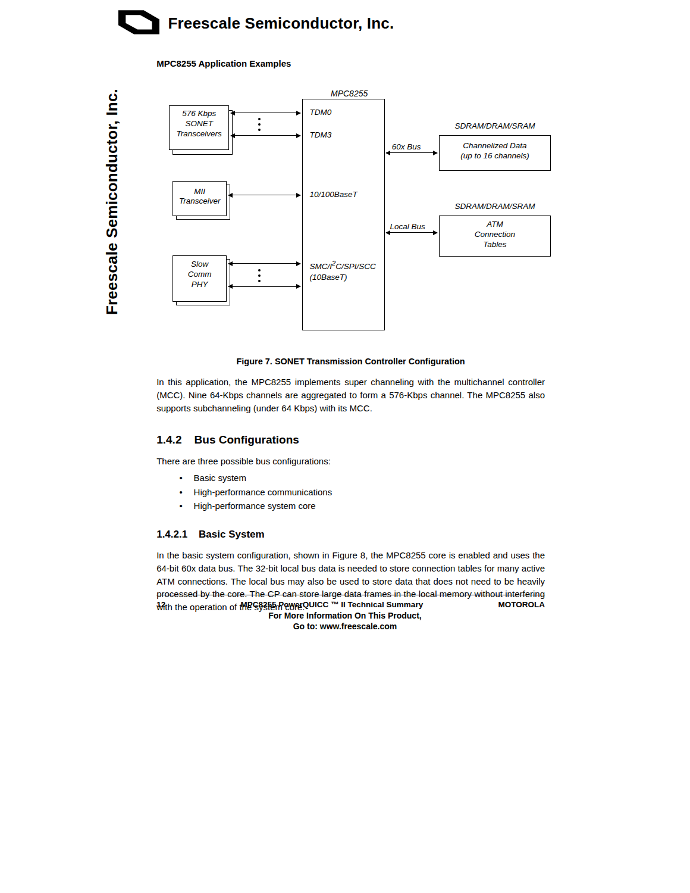Freescale Semiconductor, Inc.
Freescale Semiconductor, Inc.
MPC8255 Application Examples
MPC8255
576 Kbps
SONET
Transceivers
MII
Transceiver
Slow
Comm
PHY
SDRAM/DRAM/SRAM
Channelized Data
(up to 16 channels)
SDRAM/DRAM/SRAM
ATM
Connection
Tables
TDM0
TDM3
10/100BaseT
SMC/I2C/SPI/SCC
(10BaseT)
60x Bus
Local Bus
Figure 7. SONET Transmission Controller Configuration
In this application, the MPC8255 implements super channeling with the multichannel controller (MCC). Nine 64-Kbps channels are aggregated to form a 576-Kbps channel. The MPC8255 also supports subchanneling (under 64 Kbps) with its MCC.
1.4.2 Bus Configurations
There are three possible bus configurations:
Basic system
High-performance communications
High-performance system core
1.4.2.1 Basic System
In the basic system configuration, shown in Figure 8, the MPC8255 core is enabled and uses the 64-bit 60x data bus. The 32-bit local bus data is needed to store connection tables for many active ATM connections. The local bus may also be used to store data that does not need to be heavily processed by the core. The CP can store large data frames in the local memory without interfering with the operation of the system core.
12 MOTOROLA
MPC8255 PowerQUICC ™ II Technical Summary
For More Information On This Product,
Go to: www.freescale.com